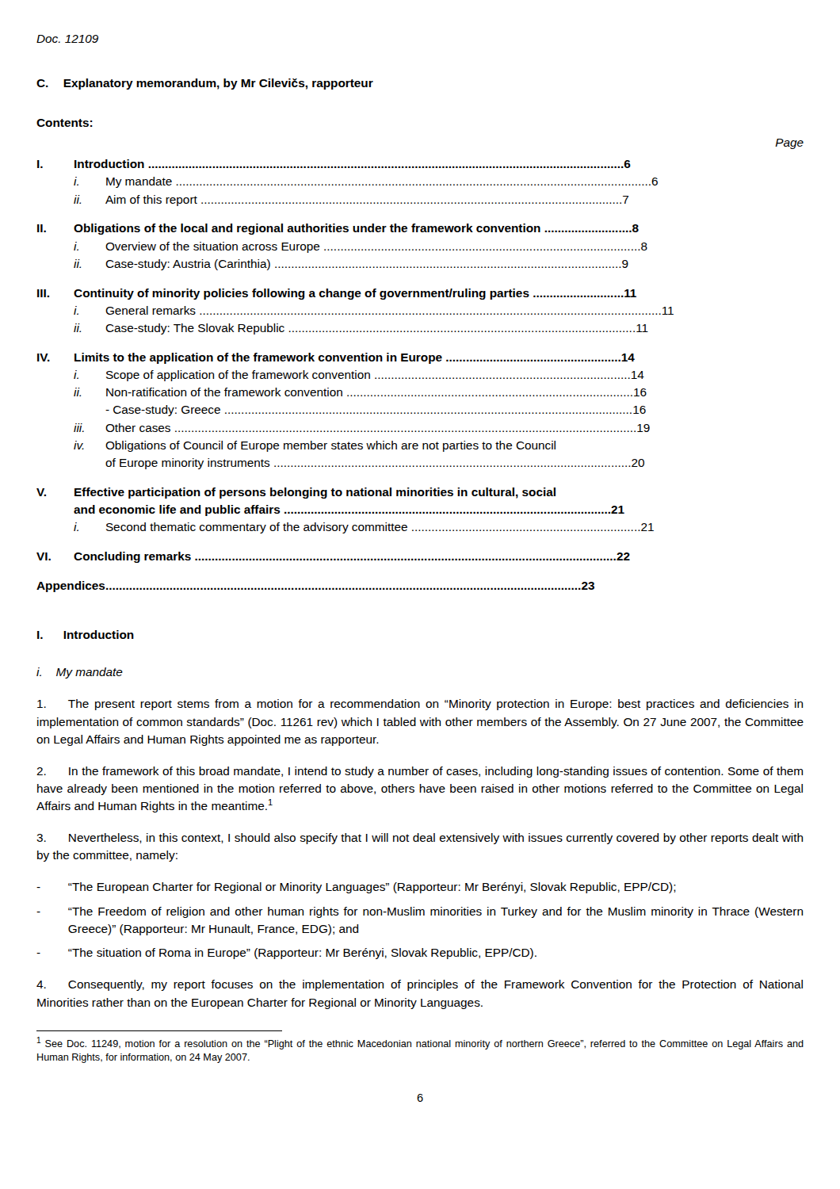Doc. 12109
C. Explanatory memorandum, by Mr Cilevičs, rapporteur
Contents:
Page
| I. | Introduction ............................................................................................................................................. 6 |
| | i. | My mandate ............................................................................................................................................. 6 |
| | ii. | Aim of this report ............................................................................................................................. 7 |
| II. | Obligations of the local and regional authorities under the framework convention .......................... 8 |
| | i. | Overview of the situation across Europe .............................................................................................. 8 |
| | ii. | Case-study: Austria (Carinthia) ....................................................................................................... 9 |
| III. | Continuity of minority policies following a change of government/ruling parties ........................... 11 |
| | i. | General remarks ......................................................................................................................................... 11 |
| | ii. | Case-study: The Slovak Republic ....................................................................................................... 11 |
| IV. | Limits to the application of the framework convention in Europe .................................................... 14 |
| | i. | Scope of application of the framework convention ............................................................................ 14 |
| | ii. | Non-ratification of the framework convention ..................................................................................... 16 |
| | | - Case-study: Greece ......................................................................................................................... 16 |
| | iii. | Other cases ......................................................................................................................................... 19 |
| | iv. | Obligations of Council of Europe member states which are not parties to the Council |
| | | of Europe minority instruments .......................................................................................................... 20 |
| V. | Effective participation of persons belonging to national minorities in cultural, social |
| | and economic life and public affairs ................................................................................................. 21 |
| | i. | Second thematic commentary of the advisory committee .................................................................... 21 |
| VI. | Concluding remarks ............................................................................................................................. 22 |
| Appendices | ............................................................................................................................................. 23 |
I. Introduction
i. My mandate
1. The present report stems from a motion for a recommendation on “Minority protection in Europe: best practices and deficiencies in implementation of common standards” (Doc. 11261 rev) which I tabled with other members of the Assembly. On 27 June 2007, the Committee on Legal Affairs and Human Rights appointed me as rapporteur.
2. In the framework of this broad mandate, I intend to study a number of cases, including long-standing issues of contention. Some of them have already been mentioned in the motion referred to above, others have been raised in other motions referred to the Committee on Legal Affairs and Human Rights in the meantime.1
3. Nevertheless, in this context, I should also specify that I will not deal extensively with issues currently covered by other reports dealt with by the committee, namely:
“The European Charter for Regional or Minority Languages” (Rapporteur: Mr Berényi, Slovak Republic, EPP/CD);
“The Freedom of religion and other human rights for non-Muslim minorities in Turkey and for the Muslim minority in Thrace (Western Greece)” (Rapporteur: Mr Hunault, France, EDG); and
“The situation of Roma in Europe” (Rapporteur: Mr Berényi, Slovak Republic, EPP/CD).
4. Consequently, my report focuses on the implementation of principles of the Framework Convention for the Protection of National Minorities rather than on the European Charter for Regional or Minority Languages.
1 See Doc. 11249, motion for a resolution on the “Plight of the ethnic Macedonian national minority of northern Greece”, referred to the Committee on Legal Affairs and Human Rights, for information, on 24 May 2007.
6